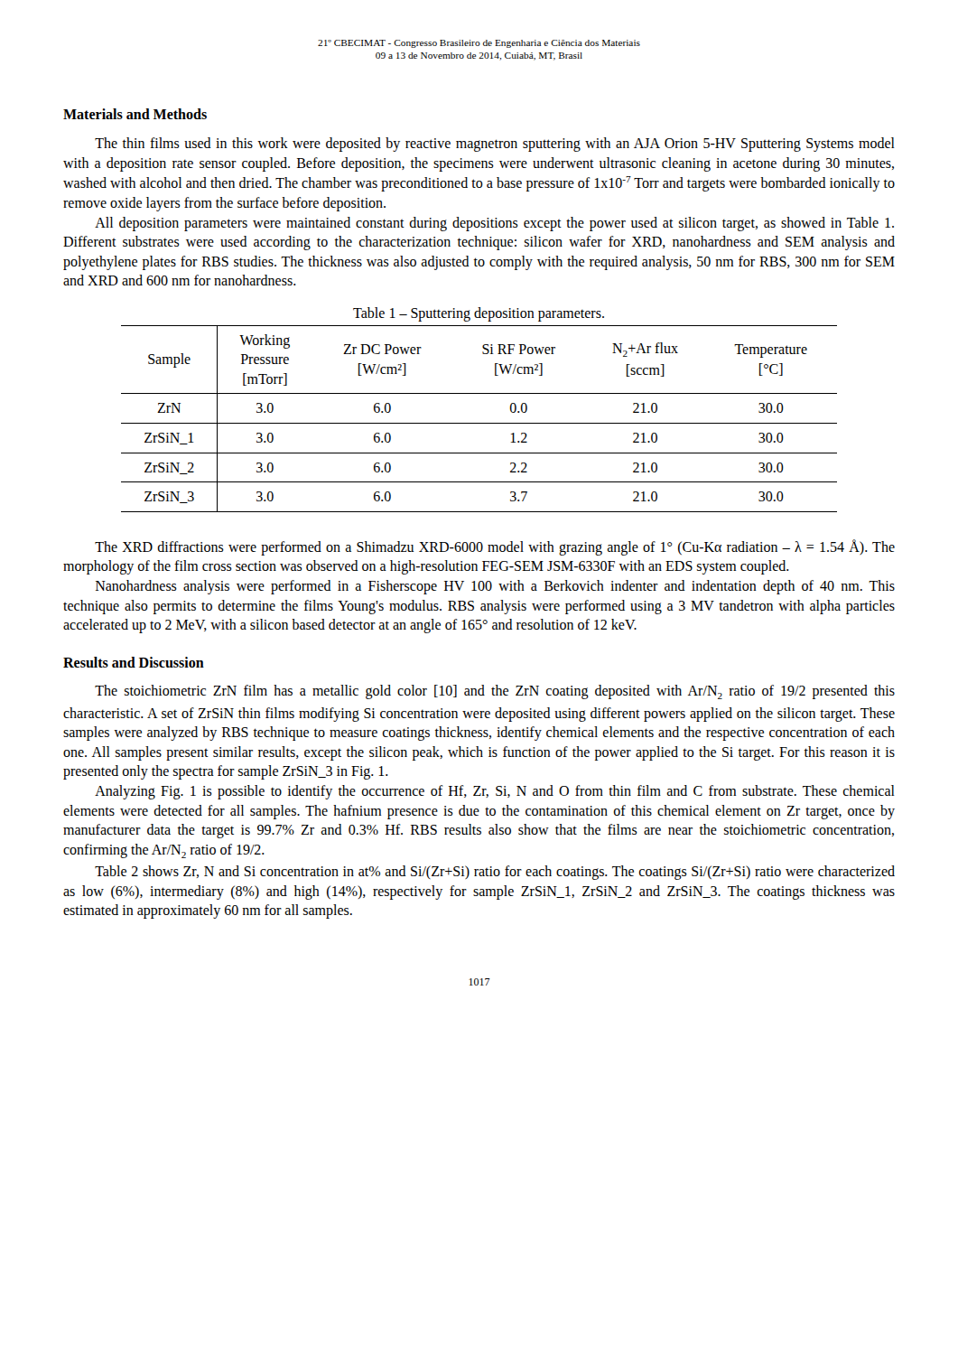21º CBECIMAT - Congresso Brasileiro de Engenharia e Ciência dos Materiais
09 a 13 de Novembro de 2014, Cuiabá, MT, Brasil
Materials and Methods
The thin films used in this work were deposited by reactive magnetron sputtering with an AJA Orion 5-HV Sputtering Systems model with a deposition rate sensor coupled. Before deposition, the specimens were underwent ultrasonic cleaning in acetone during 30 minutes, washed with alcohol and then dried. The chamber was preconditioned to a base pressure of 1x10-7 Torr and targets were bombarded ionically to remove oxide layers from the surface before deposition.
All deposition parameters were maintained constant during depositions except the power used at silicon target, as showed in Table 1. Different substrates were used according to the characterization technique: silicon wafer for XRD, nanohardness and SEM analysis and polyethylene plates for RBS studies. The thickness was also adjusted to comply with the required analysis, 50 nm for RBS, 300 nm for SEM and XRD and 600 nm for nanohardness.
Table 1 – Sputtering deposition parameters.
| Sample | Working Pressure [mTorr] | Zr DC Power [W/cm²] | Si RF Power [W/cm²] | N 2 +Ar flux [sccm] | Temperature [°C] |
| --- | --- | --- | --- | --- | --- |
| ZrN | 3.0 | 6.0 | 0.0 | 21.0 | 30.0 |
| ZrSiN_1 | 3.0 | 6.0 | 1.2 | 21.0 | 30.0 |
| ZrSiN_2 | 3.0 | 6.0 | 2.2 | 21.0 | 30.0 |
| ZrSiN_3 | 3.0 | 6.0 | 3.7 | 21.0 | 30.0 |
The XRD diffractions were performed on a Shimadzu XRD-6000 model with grazing angle of 1° (Cu-Kα radiation – λ = 1.54 Å). The morphology of the film cross section was observed on a high-resolution FEG-SEM JSM-6330F with an EDS system coupled.
Nanohardness analysis were performed in a Fisherscope HV 100 with a Berkovich indenter and indentation depth of 40 nm. This technique also permits to determine the films Young's modulus. RBS analysis were performed using a 3 MV tandetron with alpha particles accelerated up to 2 MeV, with a silicon based detector at an angle of 165° and resolution of 12 keV.
Results and Discussion
The stoichiometric ZrN film has a metallic gold color [10] and the ZrN coating deposited with Ar/N2 ratio of 19/2 presented this characteristic. A set of ZrSiN thin films modifying Si concentration were deposited using different powers applied on the silicon target. These samples were analyzed by RBS technique to measure coatings thickness, identify chemical elements and the respective concentration of each one. All samples present similar results, except the silicon peak, which is function of the power applied to the Si target. For this reason it is presented only the spectra for sample ZrSiN_3 in Fig. 1.
Analyzing Fig. 1 is possible to identify the occurrence of Hf, Zr, Si, N and O from thin film and C from substrate. These chemical elements were detected for all samples. The hafnium presence is due to the contamination of this chemical element on Zr target, once by manufacturer data the target is 99.7% Zr and 0.3% Hf. RBS results also show that the films are near the stoichiometric concentration, confirming the Ar/N2 ratio of 19/2.
Table 2 shows Zr, N and Si concentration in at% and Si/(Zr+Si) ratio for each coatings. The coatings Si/(Zr+Si) ratio were characterized as low (6%), intermediary (8%) and high (14%), respectively for sample ZrSiN_1, ZrSiN_2 and ZrSiN_3. The coatings thickness was estimated in approximately 60 nm for all samples.
1017